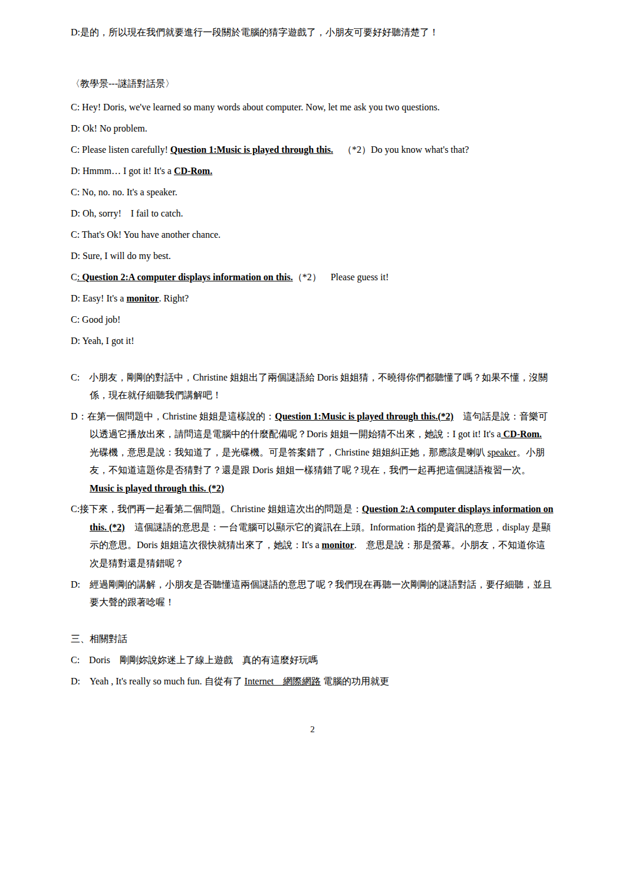D:是的，所以現在我們就要進行一段關於電腦的猜字遊戲了，小朋友可要好好聽清楚了！
〈教學景---謎語對話景〉
C: Hey! Doris, we've learned so many words about computer. Now, let me ask you two questions.
D: Ok! No problem.
C: Please listen carefully! Question 1:Music is played through this.　（*2）Do you know what's that?
D: Hmmm… I got it! It's a CD-Rom.
C: No, no. no. It's a speaker.
D: Oh, sorry!　I fail to catch.
C: That's Ok! You have another chance.
D: Sure, I will do my best.
C: Question 2:A computer displays information on this.（*2）　Please guess it!
D: Easy! It's a monitor. Right?
C: Good job!
D: Yeah, I got it!
C:　小朋友，剛剛的對話中，Christine 姐姐出了兩個謎語給 Doris 姐姐猜，不曉得你們都聽懂了嗎？如果不懂，沒關係，現在就仔細聽我們講解吧！
D：在第一個問題中，Christine 姐姐是這樣說的：Question 1:Music is played through this.(*2)　這句話是說：音樂可以透過它播放出來，請問這是電腦中的什麼配備呢？Doris 姐姐一開始猜不出來，她說：I got it! It's a CD-Rom.　光碟機，意思是說：我知道了，是光碟機。可是答案錯了，Christine 姐姐糾正她，那應該是喇叭 speaker。小朋友，不知道這題你是否猜對了？還是跟 Doris 姐姐一樣猜錯了呢？現在，我們一起再把這個謎語複習一次。Music is played through this. (*2)
C:接下來，我們再一起看第二個問題。Christine 姐姐這次出的問題是：Question 2:A computer displays information on this. (*2)　這個謎語的意思是：一台電腦可以顯示它的資訊在上頭。Information 指的是資訊的意思，display 是顯示的意思。Doris 姐姐這次很快就猜出來了，她說：It's a monitor.　意思是說：那是螢幕。小朋友，不知道你這次是猜對還是猜錯呢？
D:　經過剛剛的講解，小朋友是否聽懂這兩個謎語的意思了呢？我們現在再聽一次剛剛的謎語對話，要仔細聽，並且要大聲的跟著唸喔！
三、相關對話
C:　Doris　剛剛妳說妳迷上了線上遊戲　真的有這麼好玩嗎
D:　Yeah , It's really so much fun. 自從有了 Internet　網際網路 電腦的功用就更
2